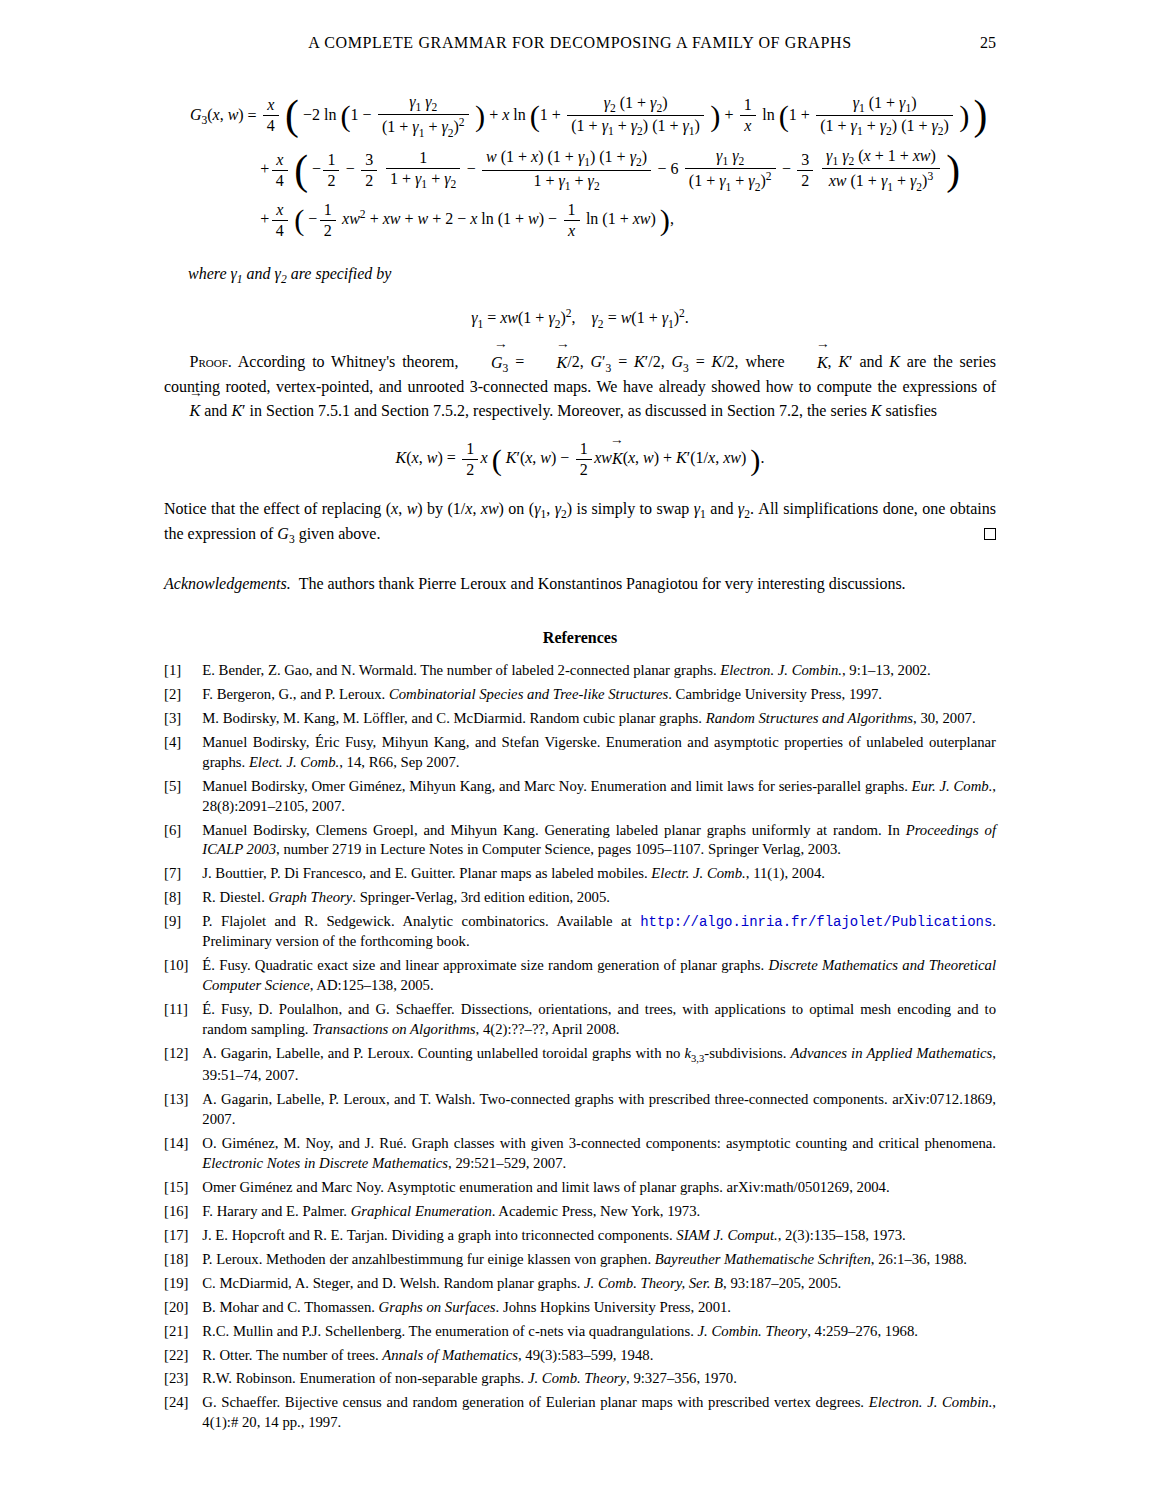A COMPLETE GRAMMAR FOR DECOMPOSING A FAMILY OF GRAPHS25
| G 3 ( x , w ) | = | x 4 ( −2 ln ( 1 − γ 1 γ 2 (1 + γ 1 + γ 2 ) 2 ) + x ln ( 1 + γ 2 (1 + γ 2 ) (1 + γ 1 + γ 2 ) (1 + γ 1 ) ) + 1 x ln ( 1 + γ 1 (1 + γ 1 ) (1 + γ 1 + γ 2 ) (1 + γ 2 ) ) ) |
| | | + x 4 ( − 1 2 − 3 2 1 1 + γ 1 + γ 2 − w (1 + x ) (1 + γ 1 ) (1 + γ 2 ) 1 + γ 1 + γ 2 − 6 γ 1 γ 2 (1 + γ 1 + γ 2 ) 2 − 3 2 γ 1 γ 2 ( x + 1 + xw ) xw (1 + γ 1 + γ 2 ) 3 ) |
| | | + x 4 ( − 1 2 xw 2 + xw + w + 2 − x ln (1 + w ) − 1 x ln (1 + xw ) ) , |
where γ1 and γ2 are specified by
γ1 = xw(1 + γ2)2, γ2 = w(1 + γ1)2.
Proof. According to Whitney's theorem, G3 = K/2, G′3 = K′/2, G3 = K/2, where K, K′ and K are the series counting rooted, vertex-pointed, and unrooted 3-connected maps. We have already showed how to compute the expressions of K and K′ in Section 7.5.1 and Section 7.5.2, respectively. Moreover, as discussed in Section 7.2, the series K satisfies
K(x, w) = 12 x ( K′(x, w) − 12 xw K(x, w) + K′(1/x, xw) ).
Notice that the effect of replacing (x, w) by (1/x, xw) on (γ1, γ2) is simply to swap γ1 and γ2. All simplifications done, one obtains the expression of G3 given above.
Acknowledgements. The authors thank Pierre Leroux and Konstantinos Panagiotou for very interesting discussions.
References
[1] E. Bender, Z. Gao, and N. Wormald. The number of labeled 2-connected planar graphs. Electron. J. Combin., 9:1–13, 2002.
[2] F. Bergeron, G., and P. Leroux. Combinatorial Species and Tree-like Structures. Cambridge University Press, 1997.
[3] M. Bodirsky, M. Kang, M. Löffler, and C. McDiarmid. Random cubic planar graphs. Random Structures and Algorithms, 30, 2007.
[4] Manuel Bodirsky, Éric Fusy, Mihyun Kang, and Stefan Vigerske. Enumeration and asymptotic properties of unlabeled outerplanar graphs. Elect. J. Comb., 14, R66, Sep 2007.
[5] Manuel Bodirsky, Omer Giménez, Mihyun Kang, and Marc Noy. Enumeration and limit laws for series-parallel graphs. Eur. J. Comb., 28(8):2091–2105, 2007.
[6] Manuel Bodirsky, Clemens Groepl, and Mihyun Kang. Generating labeled planar graphs uniformly at random. In Proceedings of ICALP 2003, number 2719 in Lecture Notes in Computer Science, pages 1095–1107. Springer Verlag, 2003.
[7] J. Bouttier, P. Di Francesco, and E. Guitter. Planar maps as labeled mobiles. Electr. J. Comb., 11(1), 2004.
[8] R. Diestel. Graph Theory. Springer-Verlag, 3rd edition edition, 2005.
[9] P. Flajolet and R. Sedgewick. Analytic combinatorics. Available at http://algo.inria.fr/flajolet/Publications. Preliminary version of the forthcoming book.
[10] É. Fusy. Quadratic exact size and linear approximate size random generation of planar graphs. Discrete Mathematics and Theoretical Computer Science, AD:125–138, 2005.
[11] É. Fusy, D. Poulalhon, and G. Schaeffer. Dissections, orientations, and trees, with applications to optimal mesh encoding and to random sampling. Transactions on Algorithms, 4(2):??–??, April 2008.
[12] A. Gagarin, Labelle, and P. Leroux. Counting unlabelled toroidal graphs with no k3,3-subdivisions. Advances in Applied Mathematics, 39:51–74, 2007.
[13] A. Gagarin, Labelle, P. Leroux, and T. Walsh. Two-connected graphs with prescribed three-connected components. arXiv:0712.1869, 2007.
[14] O. Giménez, M. Noy, and J. Rué. Graph classes with given 3-connected components: asymptotic counting and critical phenomena. Electronic Notes in Discrete Mathematics, 29:521–529, 2007.
[15] Omer Giménez and Marc Noy. Asymptotic enumeration and limit laws of planar graphs. arXiv:math/0501269, 2004.
[16] F. Harary and E. Palmer. Graphical Enumeration. Academic Press, New York, 1973.
[17] J. E. Hopcroft and R. E. Tarjan. Dividing a graph into triconnected components. SIAM J. Comput., 2(3):135–158, 1973.
[18] P. Leroux. Methoden der anzahlbestimmung fur einige klassen von graphen. Bayreuther Mathematische Schriften, 26:1–36, 1988.
[19] C. McDiarmid, A. Steger, and D. Welsh. Random planar graphs. J. Comb. Theory, Ser. B, 93:187–205, 2005.
[20] B. Mohar and C. Thomassen. Graphs on Surfaces. Johns Hopkins University Press, 2001.
[21] R.C. Mullin and P.J. Schellenberg. The enumeration of c-nets via quadrangulations. J. Combin. Theory, 4:259–276, 1968.
[22] R. Otter. The number of trees. Annals of Mathematics, 49(3):583–599, 1948.
[23] R.W. Robinson. Enumeration of non-separable graphs. J. Comb. Theory, 9:327–356, 1970.
[24] G. Schaeffer. Bijective census and random generation of Eulerian planar maps with prescribed vertex degrees. Electron. J. Combin., 4(1):# 20, 14 pp., 1997.